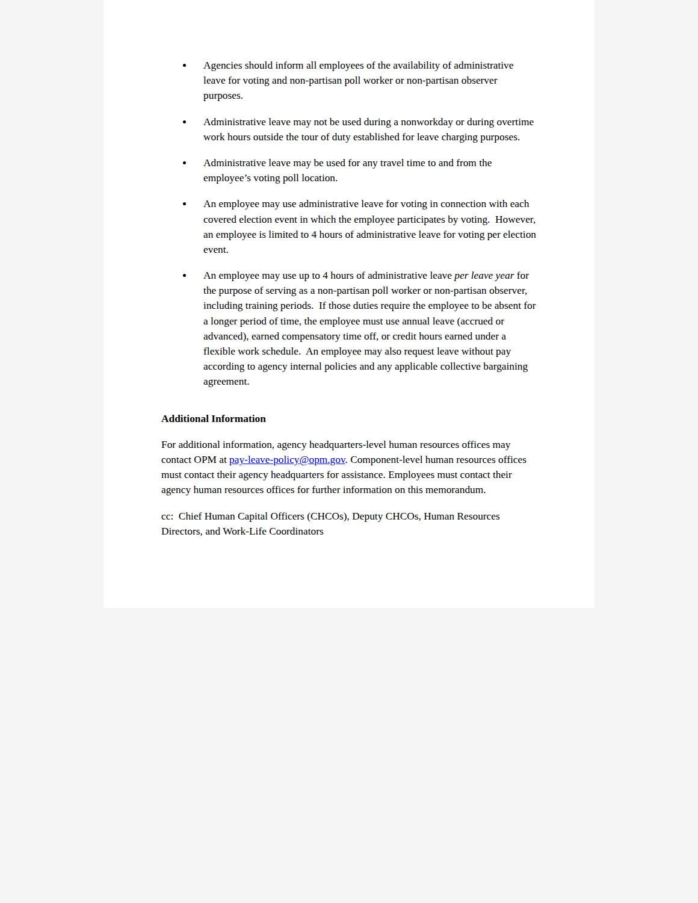Agencies should inform all employees of the availability of administrative leave for voting and non-partisan poll worker or non-partisan observer purposes.
Administrative leave may not be used during a nonworkday or during overtime work hours outside the tour of duty established for leave charging purposes.
Administrative leave may be used for any travel time to and from the employee’s voting poll location.
An employee may use administrative leave for voting in connection with each covered election event in which the employee participates by voting. However, an employee is limited to 4 hours of administrative leave for voting per election event.
An employee may use up to 4 hours of administrative leave per leave year for the purpose of serving as a non-partisan poll worker or non-partisan observer, including training periods. If those duties require the employee to be absent for a longer period of time, the employee must use annual leave (accrued or advanced), earned compensatory time off, or credit hours earned under a flexible work schedule. An employee may also request leave without pay according to agency internal policies and any applicable collective bargaining agreement.
Additional Information
For additional information, agency headquarters-level human resources offices may contact OPM at pay-leave-policy@opm.gov. Component-level human resources offices must contact their agency headquarters for assistance. Employees must contact their agency human resources offices for further information on this memorandum.
cc: Chief Human Capital Officers (CHCOs), Deputy CHCOs, Human Resources Directors, and Work-Life Coordinators